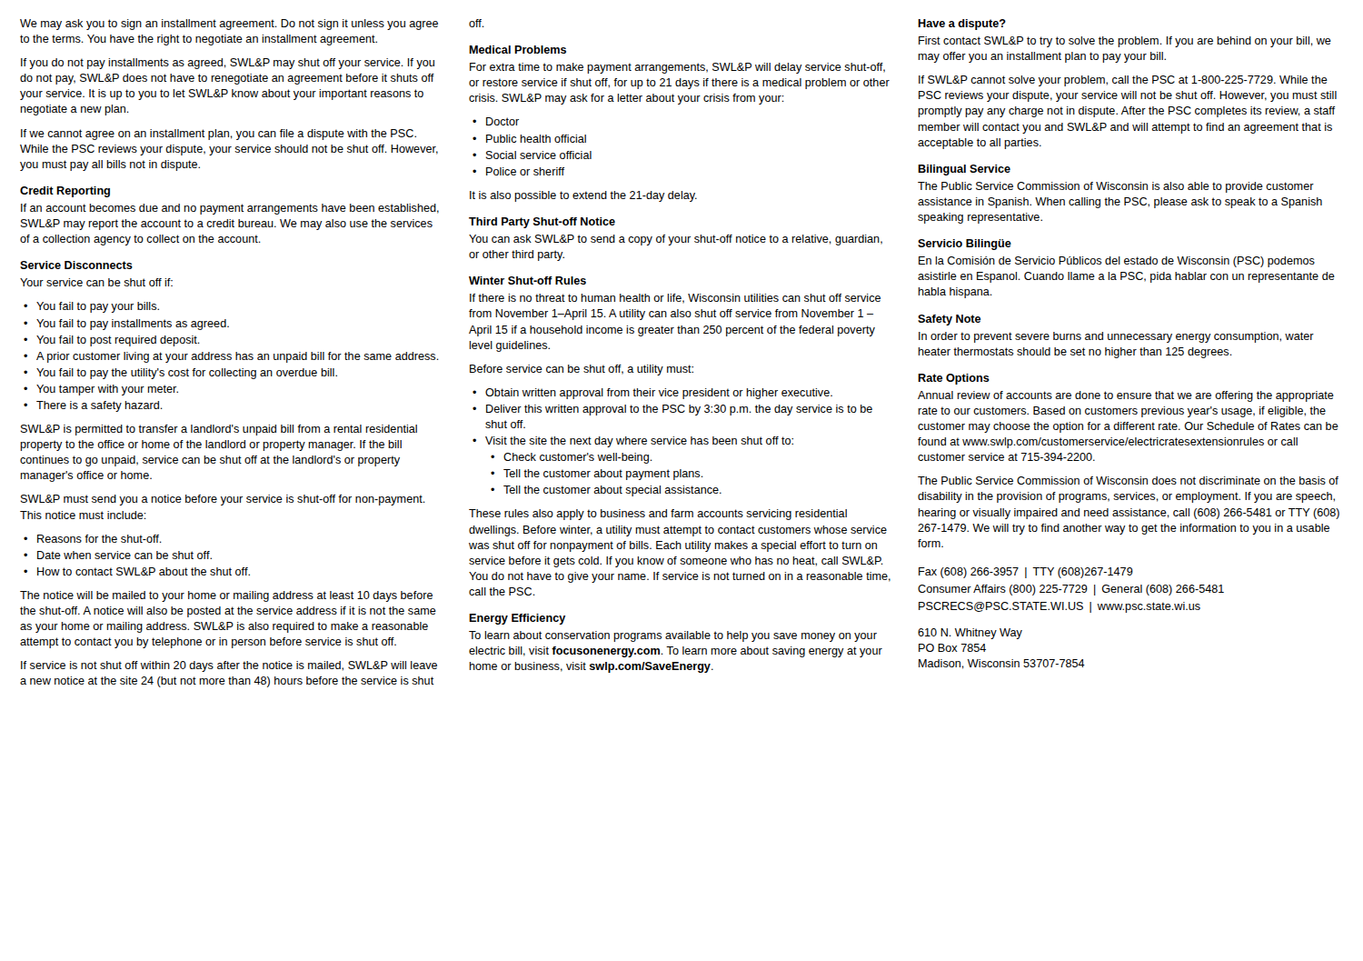We may ask you to sign an installment agreement. Do not sign it unless you agree to the terms. You have the right to negotiate an installment agreement.
If you do not pay installments as agreed, SWL&P may shut off your service. If you do not pay, SWL&P does not have to renegotiate an agreement before it shuts off your service. It is up to you to let SWL&P know about your important reasons to negotiate a new plan.
If we cannot agree on an installment plan, you can file a dispute with the PSC. While the PSC reviews your dispute, your service should not be shut off. However, you must pay all bills not in dispute.
Credit Reporting
If an account becomes due and no payment arrangements have been established, SWL&P may report the account to a credit bureau. We may also use the services of a collection agency to collect on the account.
Service Disconnects
Your service can be shut off if:
You fail to pay your bills.
You fail to pay installments as agreed.
You fail to post required deposit.
A prior customer living at your address has an unpaid bill for the same address.
You fail to pay the utility's cost for collecting an overdue bill.
You tamper with your meter.
There is a safety hazard.
SWL&P is permitted to transfer a landlord's unpaid bill from a rental residential property to the office or home of the landlord or property manager. If the bill continues to go unpaid, service can be shut off at the landlord's or property manager's office or home.
SWL&P must send you a notice before your service is shut-off for non-payment. This notice must include:
Reasons for the shut-off.
Date when service can be shut off.
How to contact SWL&P about the shut off.
The notice will be mailed to your home or mailing address at least 10 days before the shut-off. A notice will also be posted at the service address if it is not the same as your home or mailing address. SWL&P is also required to make a reasonable attempt to contact you by telephone or in person before service is shut off.
If service is not shut off within 20 days after the notice is mailed, SWL&P will leave a new notice at the site 24 (but not more than 48) hours before the service is shut off.
Medical Problems
For extra time to make payment arrangements, SWL&P will delay service shut-off, or restore service if shut off, for up to 21 days if there is a medical problem or other crisis. SWL&P may ask for a letter about your crisis from your:
Doctor
Public health official
Social service official
Police or sheriff
It is also possible to extend the 21-day delay.
Third Party Shut-off Notice
You can ask SWL&P to send a copy of your shut-off notice to a relative, guardian, or other third party.
Winter Shut-off Rules
If there is no threat to human health or life, Wisconsin utilities can shut off service from November 1–April 15. A utility can also shut off service from November 1 – April 15 if a household income is greater than 250 percent of the federal poverty level guidelines.
Before service can be shut off, a utility must:
Obtain written approval from their vice president or higher executive.
Deliver this written approval to the PSC by 3:30 p.m. the day service is to be shut off.
Visit the site the next day where service has been shut off to:
Check customer's well-being.
Tell the customer about payment plans.
Tell the customer about special assistance.
These rules also apply to business and farm accounts servicing residential dwellings. Before winter, a utility must attempt to contact customers whose service was shut off for nonpayment of bills. Each utility makes a special effort to turn on service before it gets cold. If you know of someone who has no heat, call SWL&P. You do not have to give your name. If service is not turned on in a reasonable time, call the PSC.
Energy Efficiency
To learn about conservation programs available to help you save money on your electric bill, visit focusonenergy.com. To learn more about saving energy at your home or business, visit swlp.com/SaveEnergy.
Have a dispute?
First contact SWL&P to try to solve the problem. If you are behind on your bill, we may offer you an installment plan to pay your bill.
If SWL&P cannot solve your problem, call the PSC at 1-800-225-7729. While the PSC reviews your dispute, your service will not be shut off. However, you must still promptly pay any charge not in dispute. After the PSC completes its review, a staff member will contact you and SWL&P and will attempt to find an agreement that is acceptable to all parties.
Bilingual Service
The Public Service Commission of Wisconsin is also able to provide customer assistance in Spanish. When calling the PSC, please ask to speak to a Spanish speaking representative.
Servicio Bilingüe
En la Comisión de Servicio Públicos del estado de Wisconsin (PSC) podemos asistirle en Espanol. Cuando llame a la PSC, pida hablar con un representante de habla hispana.
Safety Note
In order to prevent severe burns and unnecessary energy consumption, water heater thermostats should be set no higher than 125 degrees.
Rate Options
Annual review of accounts are done to ensure that we are offering the appropriate rate to our customers. Based on customers previous year's usage, if eligible, the customer may choose the option for a different rate. Our Schedule of Rates can be found at www.swlp.com/customerservice/electricratesextensionrules or call customer service at 715-394-2200.
The Public Service Commission of Wisconsin does not discriminate on the basis of disability in the provision of programs, services, or employment. If you are speech, hearing or visually impaired and need assistance, call (608) 266-5481 or TTY (608) 267-1479. We will try to find another way to get the information to you in a usable form.
Fax (608) 266-3957|TTY (608)267-1479
Consumer Affairs (800) 225-7729|General (608) 266-5481
PSCRECS@PSC.STATE.WI.US|www.psc.state.wi.us
610 N. Whitney Way
PO Box 7854
Madison, Wisconsin 53707-7854